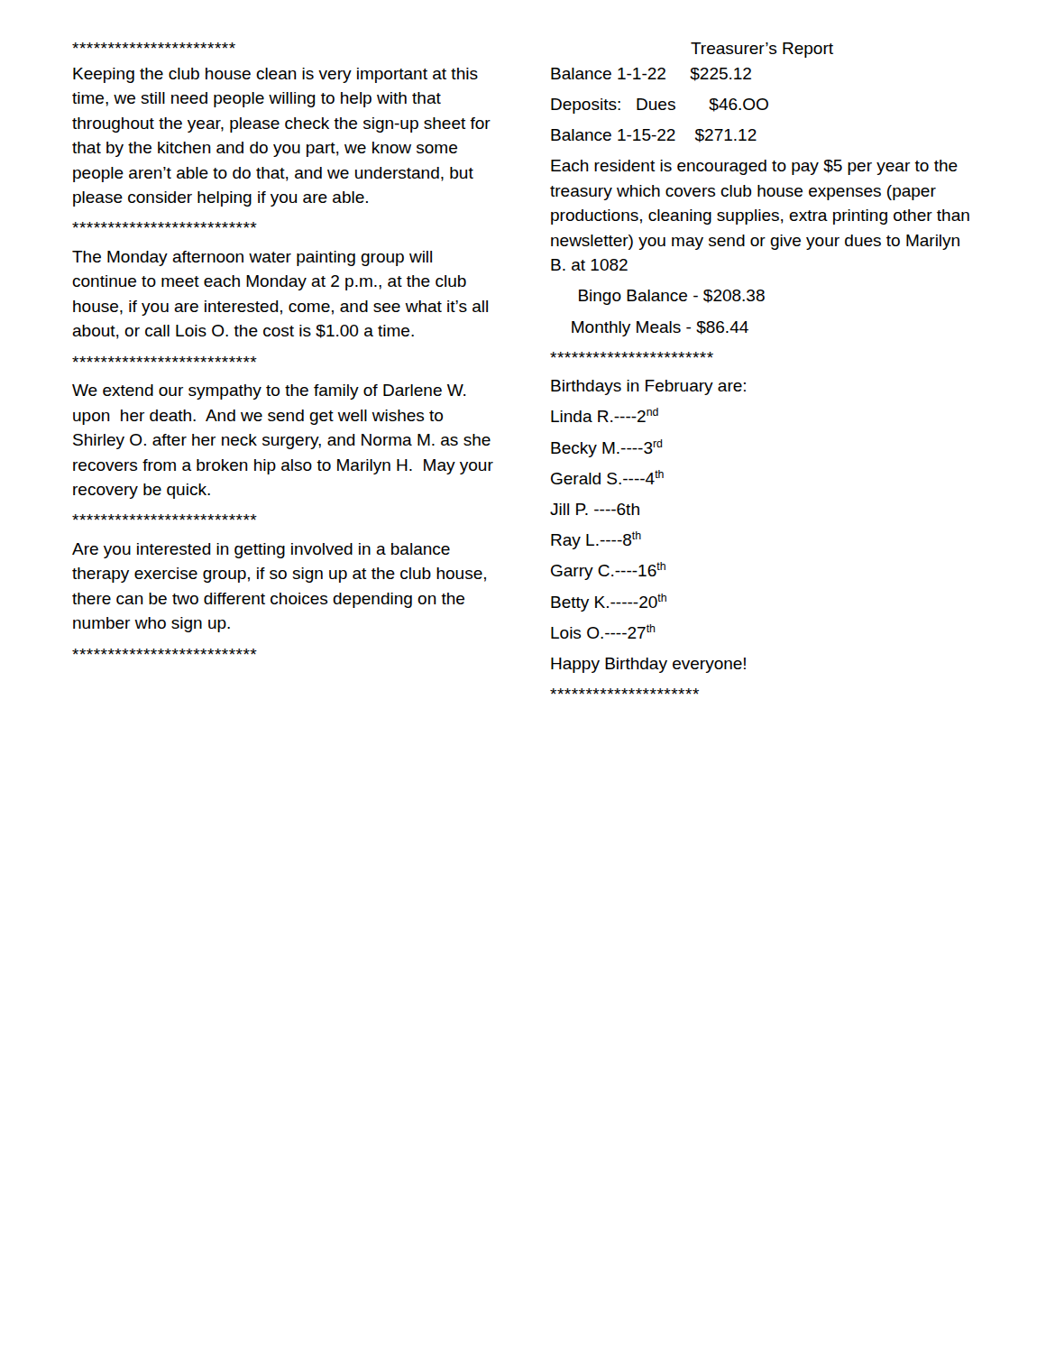***********************
Keeping the club house clean is very important at this time, we still need people willing to help with that throughout the year, please check the sign-up sheet for that by the kitchen and do you part, we know some people aren’t able to do that, and we understand, but please consider helping if you are able.
**************************
The Monday afternoon water painting group will continue to meet each Monday at 2 p.m., at the club house, if you are interested, come, and see what it’s all about, or call Lois O. the cost is $1.00 a time.
**************************
We extend our sympathy to the family of Darlene W. upon her death. And we send get well wishes to Shirley O. after her neck surgery, and Norma M. as she recovers from a broken hip also to Marilyn H. May your recovery be quick.
**************************
Are you interested in getting involved in a balance therapy exercise group, if so sign up at the club house, there can be two different choices depending on the number who sign up.
**************************
Treasurer’s Report
Balance 1-1-22 $225.12
Deposits: Dues $46.OO
Balance 1-15-22 $271.12
Each resident is encouraged to pay $5 per year to the treasury which covers club house expenses (paper productions, cleaning supplies, extra printing other than newsletter) you may send or give your dues to Marilyn B. at 1082
Bingo Balance - $208.38
Monthly Meals - $86.44
***********************
Birthdays in February are:
Linda R.----2nd
Becky M.----3rd
Gerald S.----4th
Jill P. ----6th
Ray L.----8th
Garry C.----16th
Betty K.-----20th
Lois O.----27th
Happy Birthday everyone!
*********************